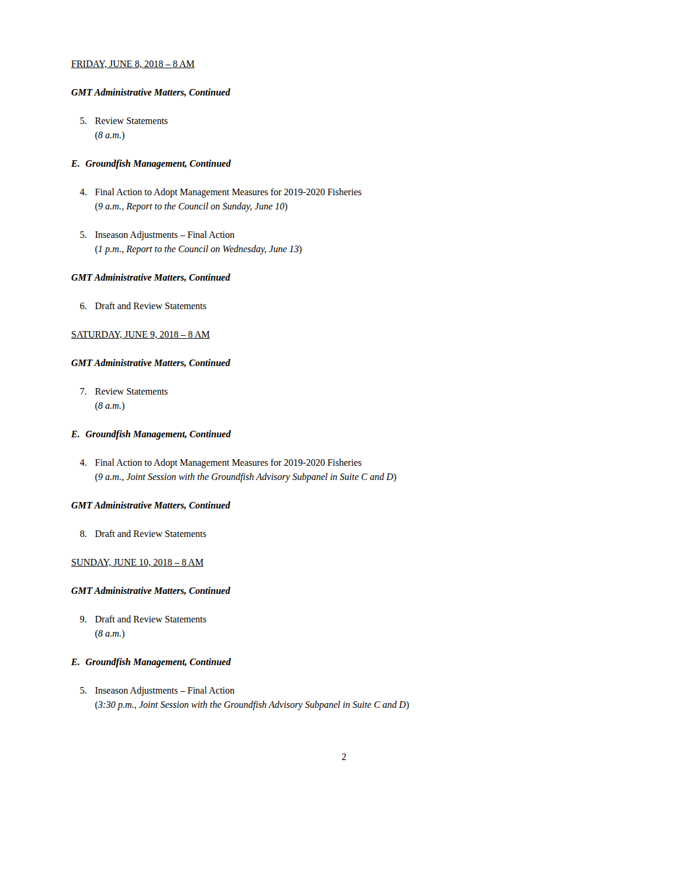FRIDAY, JUNE 8, 2018 – 8 AM
GMT Administrative Matters, Continued
5. Review Statements
(8 a.m.)
E. Groundfish Management, Continued
4. Final Action to Adopt Management Measures for 2019-2020 Fisheries
(9 a.m., Report to the Council on Sunday, June 10)
5. Inseason Adjustments – Final Action
(1 p.m., Report to the Council on Wednesday, June 13)
GMT Administrative Matters, Continued
6. Draft and Review Statements
SATURDAY, JUNE 9, 2018 – 8 AM
GMT Administrative Matters, Continued
7. Review Statements
(8 a.m.)
E. Groundfish Management, Continued
4. Final Action to Adopt Management Measures for 2019-2020 Fisheries
(9 a.m., Joint Session with the Groundfish Advisory Subpanel in Suite C and D)
GMT Administrative Matters, Continued
8. Draft and Review Statements
SUNDAY, JUNE 10, 2018 – 8 AM
GMT Administrative Matters, Continued
9. Draft and Review Statements
(8 a.m.)
E. Groundfish Management, Continued
5. Inseason Adjustments – Final Action
(3:30 p.m., Joint Session with the Groundfish Advisory Subpanel in Suite C and D)
2